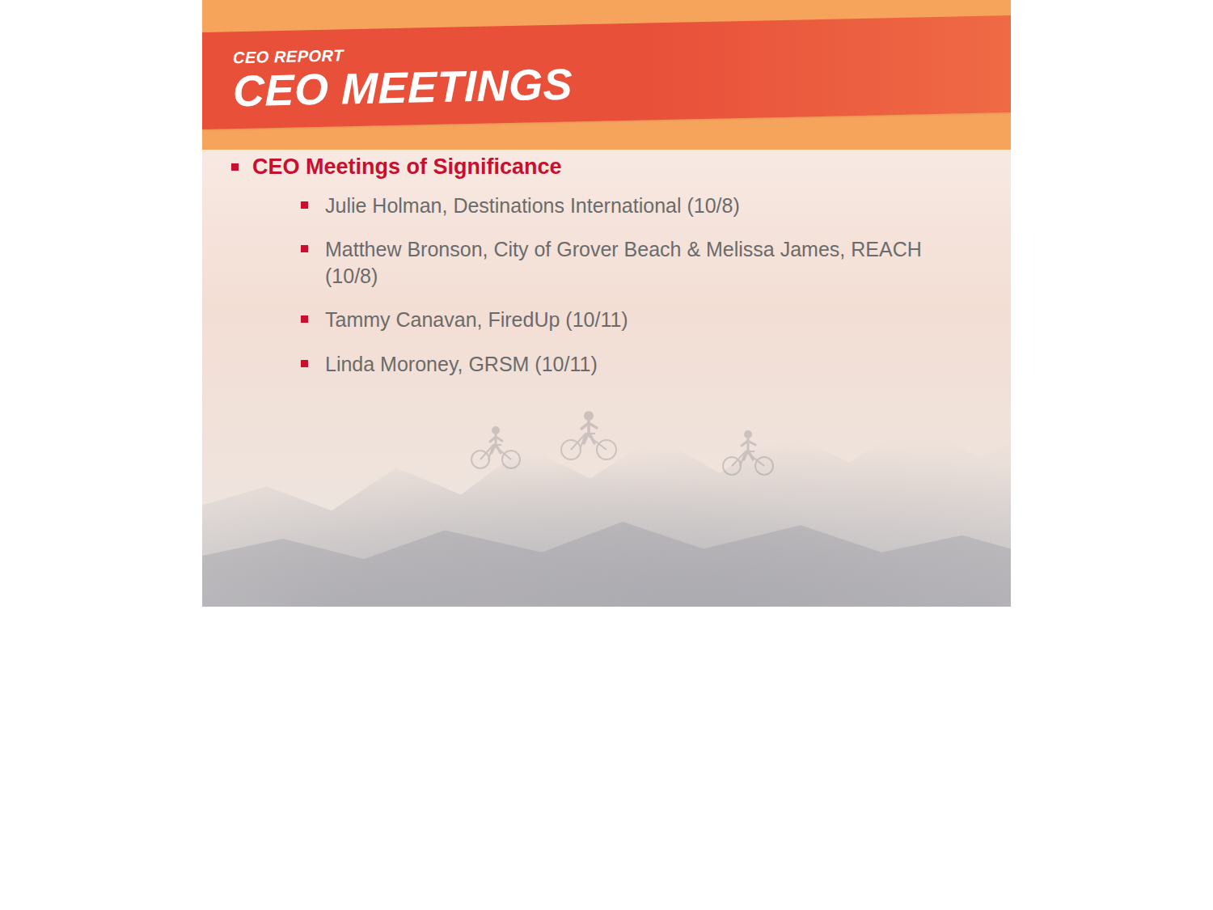CEO REPORT
CEO MEETINGS
CEO Meetings of Significance
Julie Holman, Destinations International (10/8)
Matthew Bronson, City of Grover Beach & Melissa James, REACH (10/8)
Tammy Canavan, FiredUp (10/11)
Linda Moroney, GRSM (10/11)